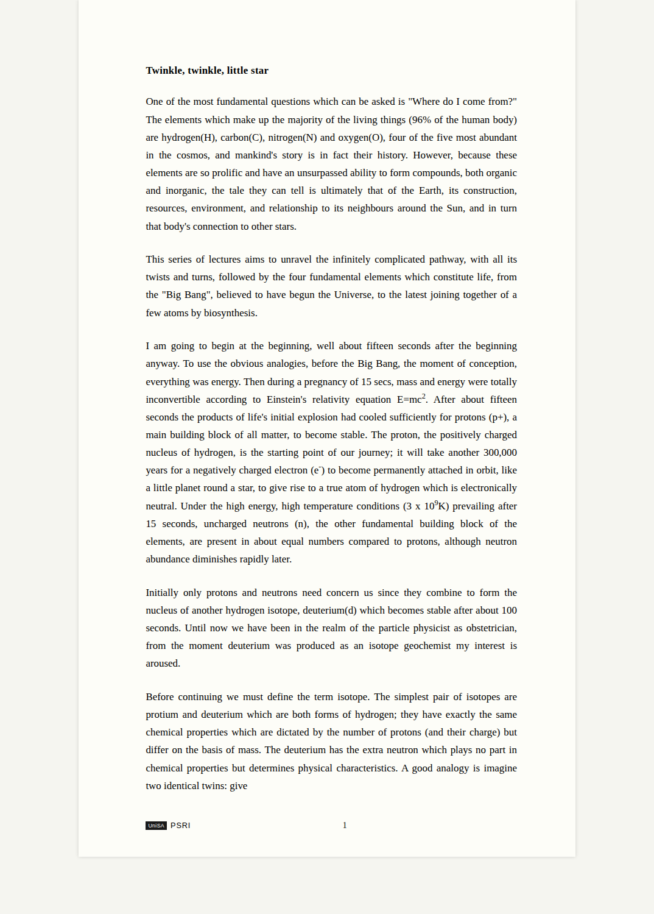Twinkle, twinkle, little star
One of the most fundamental questions which can be asked is "Where do I come from?" The elements which make up the majority of the living things (96% of the human body) are hydrogen(H), carbon(C), nitrogen(N) and oxygen(O), four of the five most abundant in the cosmos, and mankind's story is in fact their history. However, because these elements are so prolific and have an unsurpassed ability to form compounds, both organic and inorganic, the tale they can tell is ultimately that of the Earth, its construction, resources, environment, and relationship to its neighbours around the Sun, and in turn that body's connection to other stars.
This series of lectures aims to unravel the infinitely complicated pathway, with all its twists and turns, followed by the four fundamental elements which constitute life, from the "Big Bang", believed to have begun the Universe, to the latest joining together of a few atoms by biosynthesis.
I am going to begin at the beginning, well about fifteen seconds after the beginning anyway. To use the obvious analogies, before the Big Bang, the moment of conception, everything was energy. Then during a pregnancy of 15 secs, mass and energy were totally inconvertible according to Einstein's relativity equation E=mc2. After about fifteen seconds the products of life's initial explosion had cooled sufficiently for protons (p+), a main building block of all matter, to become stable. The proton, the positively charged nucleus of hydrogen, is the starting point of our journey; it will take another 300,000 years for a negatively charged electron (e-) to become permanently attached in orbit, like a little planet round a star, to give rise to a true atom of hydrogen which is electronically neutral. Under the high energy, high temperature conditions (3 x 109K) prevailing after 15 seconds, uncharged neutrons (n), the other fundamental building block of the elements, are present in about equal numbers compared to protons, although neutron abundance diminishes rapidly later.
Initially only protons and neutrons need concern us since they combine to form the nucleus of another hydrogen isotope, deuterium(d) which becomes stable after about 100 seconds. Until now we have been in the realm of the particle physicist as obstetrician, from the moment deuterium was produced as an isotope geochemist my interest is aroused.
Before continuing we must define the term isotope. The simplest pair of isotopes are protium and deuterium which are both forms of hydrogen; they have exactly the same chemical properties which are dictated by the number of protons (and their charge) but differ on the basis of mass. The deuterium has the extra neutron which plays no part in chemical properties but determines physical characteristics. A good analogy is imagine two identical twins: give
UniSA PSRI 1